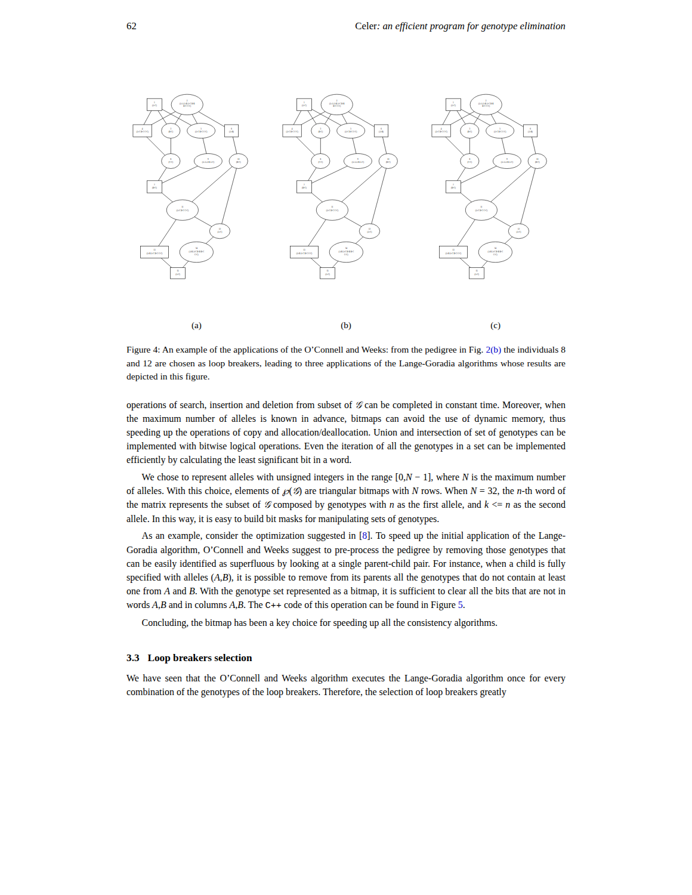62 Celer: an efficient program for genotype elimination
1(A-C) 2(A-A A-B A-C B-BB-C C-C) 4(A-C B-C C-C) 3(B-C) 5(A-C B-C C-C) 6(A-B) 8(C-C) 9(A-A A-B A-C) 10(B-C) 7(B-C) 11(A-C B-C C-C) 12(A-C) 13(A-B A-C B-C C-C) 14(A-B A-C B-B B-CC-C) 15(A-C)
(a)
1(A-C) 2(A-A A-B A-C B-BB-C C-C) 4(A-C B-C C-C) 3(B-C) 5(A-C B-C C-C) 6(A-B) 8(C-C) 9(A-A A-B A-C) 10(B-C) 7(B-C) 11(A-C B-C C-C) 12(A-C) 13(A-B A-C B-C C-C) 14(A-B A-C B-B B-CC-C) 15(A-C)
(b)
1(A-C) 2(A-A A-B A-C B-BB-C C-C) 4(A-C B-C C-C) 3(B-C) 5(A-C B-C C-C) 6(A-B) 8(C-C) 9(A-A A-B A-C) 10(B-C) 7(B-C) 11(A-C B-C C-C) 12(A-C) 13(A-B A-C B-C C-C) 14(A-B A-C B-B B-CC-C) 15(A-C)
(c)
Figure 4: An example of the applications of the O’Connell and Weeks: from the pedigree in Fig. 2(b) the individuals 8 and 12 are chosen as loop breakers, leading to three applications of the Lange-Goradia algorithms whose results are depicted in this figure.
operations of search, insertion and deletion from subset of 𝒢 can be completed in constant time. Moreover, when the maximum number of alleles is known in advance, bitmaps can avoid the use of dynamic memory, thus speeding up the operations of copy and allocation/deallocation. Union and intersection of set of genotypes can be implemented with bitwise logical operations. Even the iteration of all the genotypes in a set can be implemented efficiently by calculating the least significant bit in a word.
We chose to represent alleles with unsigned integers in the range [0,N − 1], where N is the maximum number of alleles. With this choice, elements of ℘(𝒢) are triangular bitmaps with N rows. When N = 32, the n-th word of the matrix represents the subset of 𝒢 composed by genotypes with n as the first allele, and k <= n as the second allele. In this way, it is easy to build bit masks for manipulating sets of genotypes.
As an example, consider the optimization suggested in [8]. To speed up the initial application of the Lange-Goradia algorithm, O’Connell and Weeks suggest to pre-process the pedigree by removing those genotypes that can be easily identified as superfluous by looking at a single parent-child pair. For instance, when a child is fully specified with alleles (A,B), it is possible to remove from its parents all the genotypes that do not contain at least one from A and B. With the genotype set represented as a bitmap, it is sufficient to clear all the bits that are not in words A,B and in columns A,B. The C++ code of this operation can be found in Figure 5.
Concluding, the bitmap has been a key choice for speeding up all the consistency algorithms.
3.3 Loop breakers selection
We have seen that the O’Connell and Weeks algorithm executes the Lange-Goradia algorithm once for every combination of the genotypes of the loop breakers. Therefore, the selection of loop breakers greatly